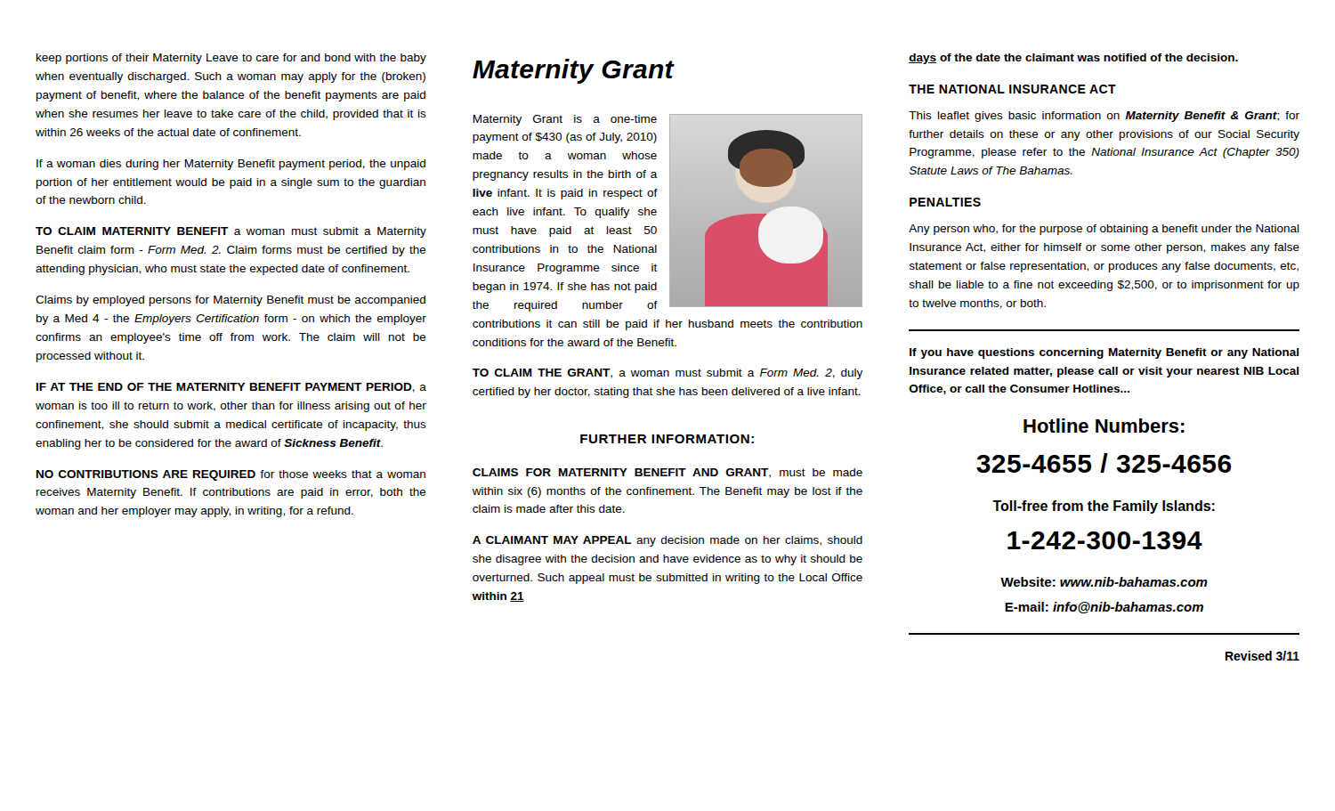keep portions of their Maternity Leave to care for and bond with the baby when eventually discharged. Such a woman may apply for the (broken) payment of benefit, where the balance of the benefit payments are paid when she resumes her leave to take care of the child, provided that it is within 26 weeks of the actual date of confinement.
If a woman dies during her Maternity Benefit payment period, the unpaid portion of her entitlement would be paid in a single sum to the guardian of the newborn child.
TO CLAIM MATERNITY BENEFIT a woman must submit a Maternity Benefit claim form - Form Med. 2. Claim forms must be certified by the attending physician, who must state the expected date of confinement.
Claims by employed persons for Maternity Benefit must be accompanied by a Med 4 - the Employers Certification form - on which the employer confirms an employee's time off from work. The claim will not be processed without it.
IF AT THE END OF THE MATERNITY BENEFIT PAYMENT PERIOD, a woman is too ill to return to work, other than for illness arising out of her confinement, she should submit a medical certificate of incapacity, thus enabling her to be considered for the award of Sickness Benefit.
NO CONTRIBUTIONS ARE REQUIRED for those weeks that a woman receives Maternity Benefit. If contributions are paid in error, both the woman and her employer may apply, in writing, for a refund.
Maternity Grant
Maternity Grant is a one-time payment of $430 (as of July, 2010) made to a woman whose pregnancy results in the birth of a live infant. It is paid in respect of each live infant. To qualify she must have paid at least 50 contributions in to the National Insurance Programme since it began in 1974. If she has not paid the required number of contributions it can still be paid if her husband meets the contribution conditions for the award of the Benefit.
TO CLAIM THE GRANT, a woman must submit a Form Med. 2, duly certified by her doctor, stating that she has been delivered of a live infant.
FURTHER INFORMATION:
CLAIMS FOR MATERNITY BENEFIT AND GRANT, must be made within six (6) months of the confinement. The Benefit may be lost if the claim is made after this date.
A CLAIMANT MAY APPEAL any decision made on her claims, should she disagree with the decision and have evidence as to why it should be overturned. Such appeal must be submitted in writing to the Local Office within 21
days of the date the claimant was notified of the decision.
THE NATIONAL INSURANCE ACT
This leaflet gives basic information on Maternity Benefit & Grant; for further details on these or any other provisions of our Social Security Programme, please refer to the National Insurance Act (Chapter 350) Statute Laws of The Bahamas.
PENALTIES
Any person who, for the purpose of obtaining a benefit under the National Insurance Act, either for himself or some other person, makes any false statement or false representation, or produces any false documents, etc, shall be liable to a fine not exceeding $2,500, or to imprisonment for up to twelve months, or both.
If you have questions concerning Maternity Benefit or any National Insurance related matter, please call or visit your nearest NIB Local Office, or call the Consumer Hotlines...
Hotline Numbers:
325-4655 / 325-4656
Toll-free from the Family Islands:
1-242-300-1394
Website: www.nib-bahamas.com
E-mail: info@nib-bahamas.com
Revised 3/11